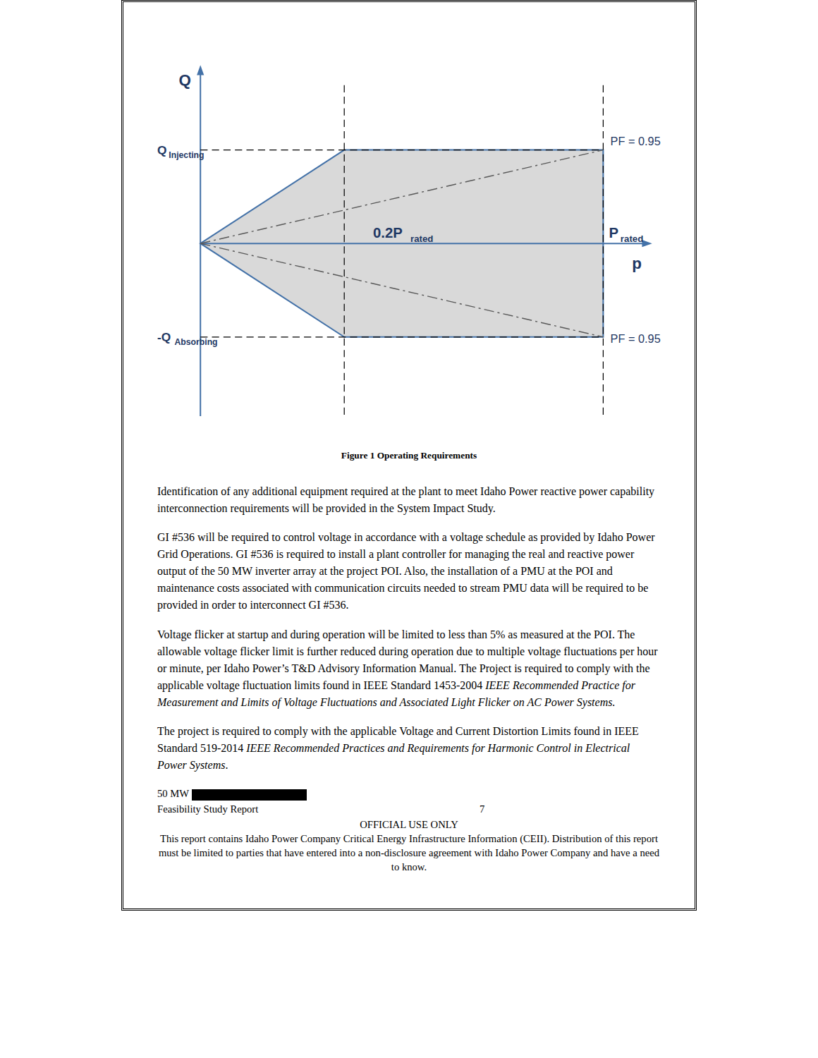Q p Q Injecting -Q Absorbing PF = 0.95 PF = 0.95 0.2P rated P rated
Figure 1 Operating Requirements
Identification of any additional equipment required at the plant to meet Idaho Power reactive power capability interconnection requirements will be provided in the System Impact Study.
GI #536 will be required to control voltage in accordance with a voltage schedule as provided by Idaho Power Grid Operations. GI #536 is required to install a plant controller for managing the real and reactive power output of the 50 MW inverter array at the project POI. Also, the installation of a PMU at the POI and maintenance costs associated with communication circuits needed to stream PMU data will be required to be provided in order to interconnect GI #536.
Voltage flicker at startup and during operation will be limited to less than 5% as measured at the POI. The allowable voltage flicker limit is further reduced during operation due to multiple voltage fluctuations per hour or minute, per Idaho Power’s T&D Advisory Information Manual. The Project is required to comply with the applicable voltage fluctuation limits found in IEEE Standard 1453-2004 IEEE Recommended Practice for Measurement and Limits of Voltage Fluctuations and Associated Light Flicker on AC Power Systems.
The project is required to comply with the applicable Voltage and Current Distortion Limits found in IEEE Standard 519-2014 IEEE Recommended Practices and Requirements for Harmonic Control in Electrical Power Systems.
50 MW
Feasibility Study Report 7
OFFICIAL USE ONLY
This report contains Idaho Power Company Critical Energy Infrastructure Information (CEII). Distribution of this report must be limited to parties that have entered into a non-disclosure agreement with Idaho Power Company and have a need to know.